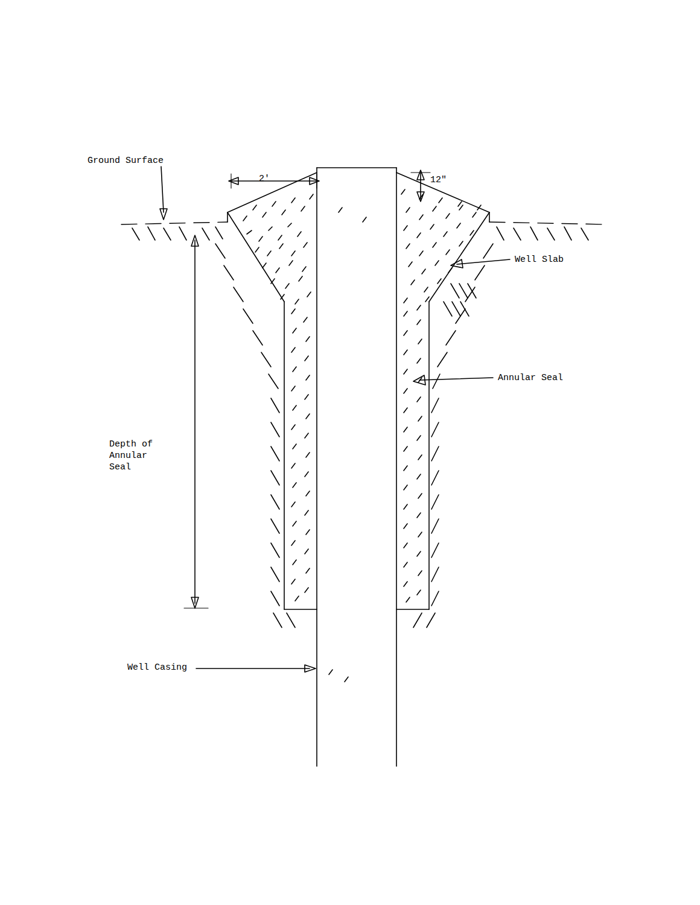Ground Surface
2'
12"
Well Slab
Annular Seal
Depth of
Annular
Seal
Well Casing